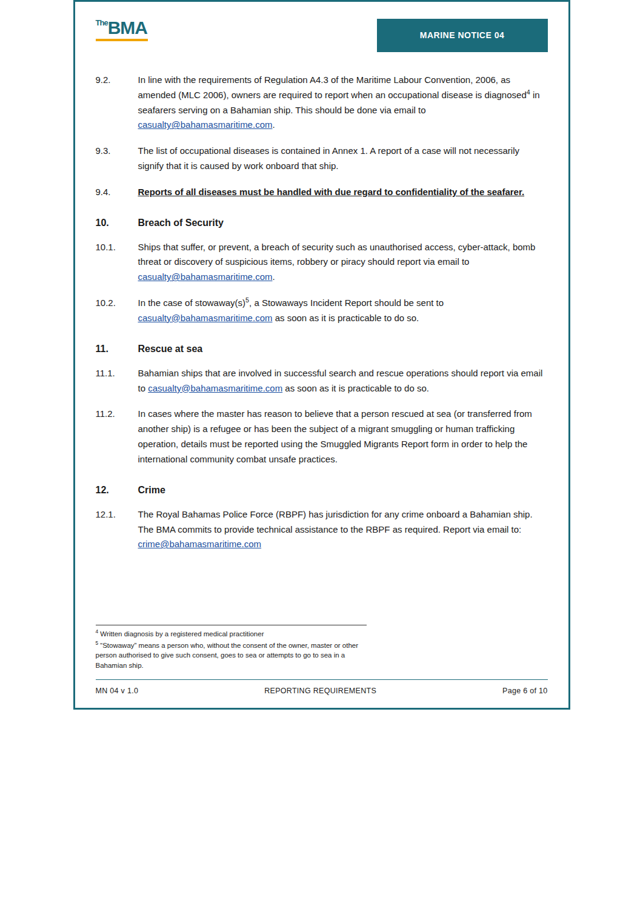The BMA
MARINE NOTICE 04
9.2.
In line with the requirements of Regulation A4.3 of the Maritime Labour Convention, 2006, as amended (MLC 2006), owners are required to report when an occupational disease is diagnosed4 in seafarers serving on a Bahamian ship. This should be done via email to casualty@bahamasmaritime.com.
9.3.
The list of occupational diseases is contained in Annex 1. A report of a case will not necessarily signify that it is caused by work onboard that ship.
9.4.
Reports of all diseases must be handled with due regard to confidentiality of the seafarer.
10. Breach of Security
10.1.
Ships that suffer, or prevent, a breach of security such as unauthorised access, cyber-attack, bomb threat or discovery of suspicious items, robbery or piracy should report via email to casualty@bahamasmaritime.com.
10.2.
In the case of stowaway(s)5, a Stowaways Incident Report should be sent to casualty@bahamasmaritime.com as soon as it is practicable to do so.
11. Rescue at sea
11.1.
Bahamian ships that are involved in successful search and rescue operations should report via email to casualty@bahamasmaritime.com as soon as it is practicable to do so.
11.2.
In cases where the master has reason to believe that a person rescued at sea (or transferred from another ship) is a refugee or has been the subject of a migrant smuggling or human trafficking operation, details must be reported using the Smuggled Migrants Report form in order to help the international community combat unsafe practices.
12. Crime
12.1.
The Royal Bahamas Police Force (RBPF) has jurisdiction for any crime onboard a Bahamian ship. The BMA commits to provide technical assistance to the RBPF as required. Report via email to: crime@bahamasmaritime.com
4 Written diagnosis by a registered medical practitioner
5 “Stowaway” means a person who, without the consent of the owner, master or other person authorised to give such consent, goes to sea or attempts to go to sea in a Bahamian ship.
MN 04 v 1.0
REPORTING REQUIREMENTS
Page 6 of 10